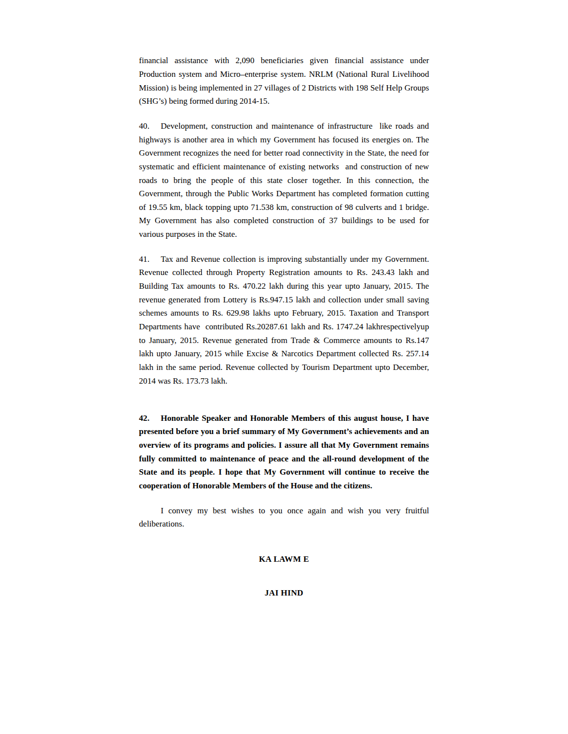financial assistance with 2,090 beneficiaries given financial assistance under Production system and Micro–enterprise system. NRLM (National Rural Livelihood Mission) is being implemented in 27 villages of 2 Districts with 198 Self Help Groups (SHG’s) being formed during 2014-15.
40. Development, construction and maintenance of infrastructure like roads and highways is another area in which my Government has focused its energies on. The Government recognizes the need for better road connectivity in the State, the need for systematic and efficient maintenance of existing networks and construction of new roads to bring the people of this state closer together. In this connection, the Government, through the Public Works Department has completed formation cutting of 19.55 km, black topping upto 71.538 km, construction of 98 culverts and 1 bridge. My Government has also completed construction of 37 buildings to be used for various purposes in the State.
41. Tax and Revenue collection is improving substantially under my Government. Revenue collected through Property Registration amounts to Rs. 243.43 lakh and Building Tax amounts to Rs. 470.22 lakh during this year upto January, 2015. The revenue generated from Lottery is Rs.947.15 lakh and collection under small saving schemes amounts to Rs. 629.98 lakhs upto February, 2015. Taxation and Transport Departments have contributed Rs.20287.61 lakh and Rs. 1747.24 lakhrespectivelyup to January, 2015. Revenue generated from Trade & Commerce amounts to Rs.147 lakh upto January, 2015 while Excise & Narcotics Department collected Rs. 257.14 lakh in the same period. Revenue collected by Tourism Department upto December, 2014 was Rs. 173.73 lakh.
42. Honorable Speaker and Honorable Members of this august house, I have presented before you a brief summary of My Government’s achievements and an overview of its programs and policies. I assure all that My Government remains fully committed to maintenance of peace and the all-round development of the State and its people. I hope that My Government will continue to receive the cooperation of Honorable Members of the House and the citizens.
I convey my best wishes to you once again and wish you very fruitful deliberations.
KA LAWM E
JAI HIND